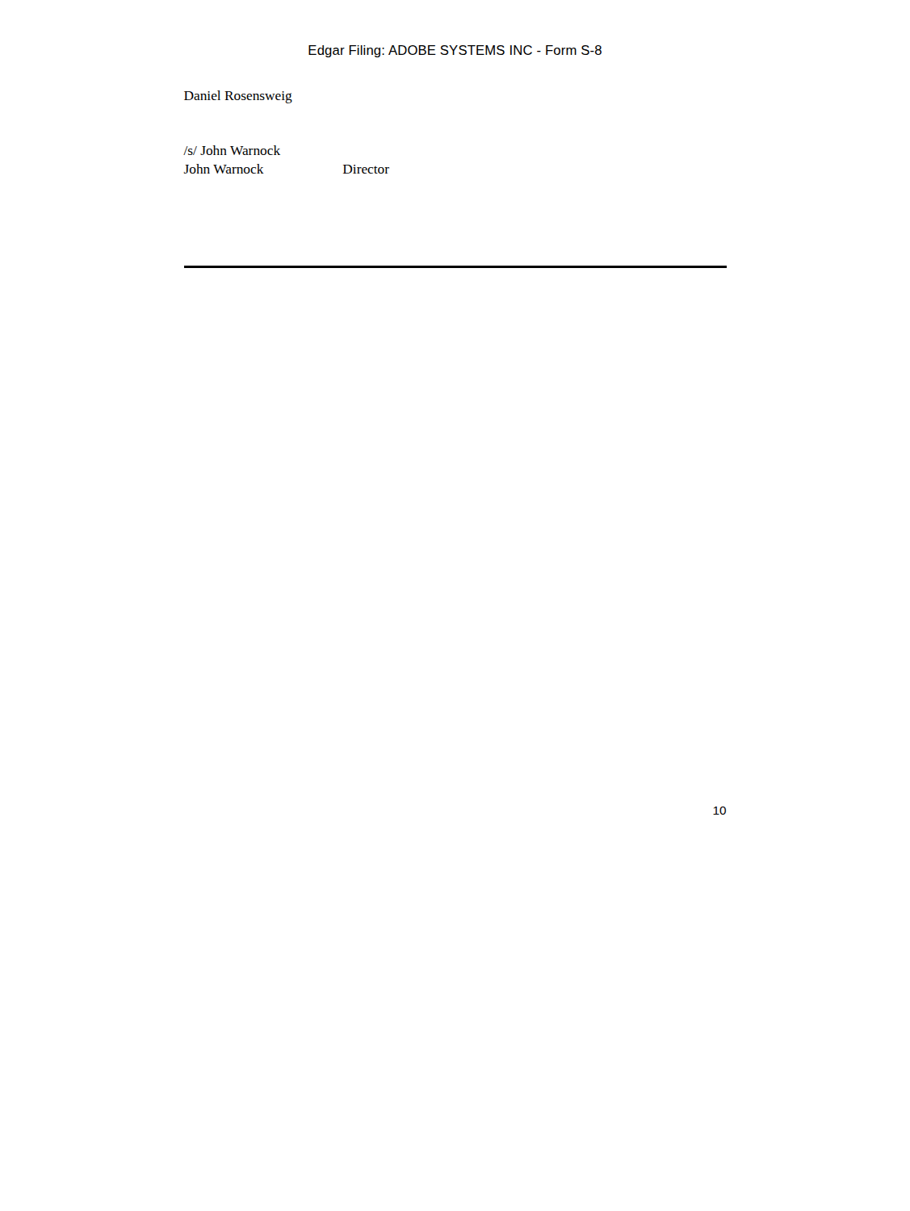Edgar Filing: ADOBE SYSTEMS INC - Form S-8
Daniel Rosensweig
/s/ John Warnock
| John Warnock | Director |
10